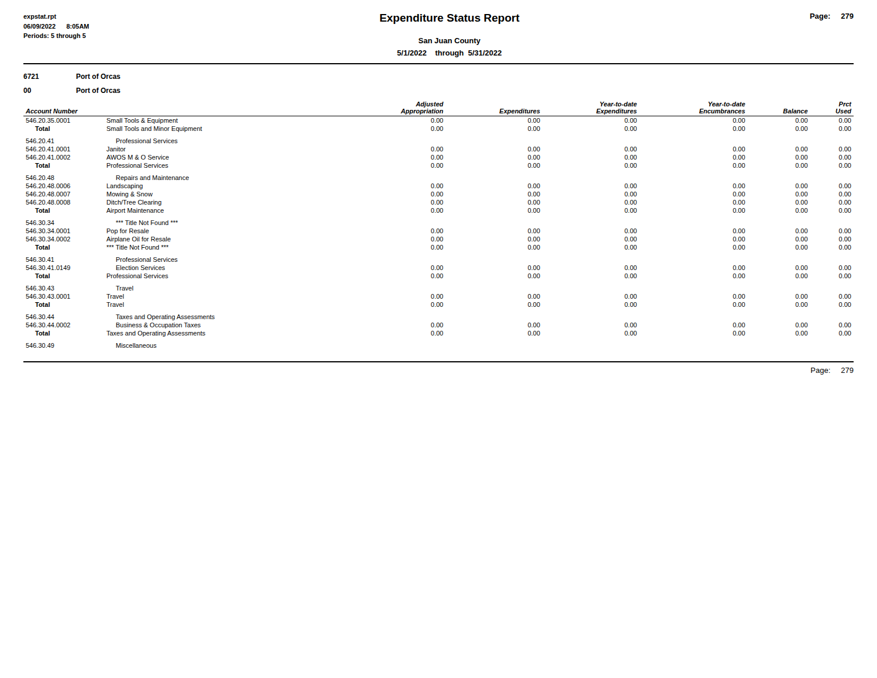expstat.rpt
06/09/2022 8:05AM
Periods: 5 through 5
Expenditure Status Report
San Juan County
5/1/2022 through 5/31/2022
Page:279
6721 Port of Orcas
00 Port of Orcas
| Account Number | Adjusted Appropriation | Expenditures | Year-to-date Expenditures | Year-to-date Encumbrances | Balance | Prct Used |
| --- | --- | --- | --- | --- | --- | --- |
| 546.20.35.0001 | Small Tools & Equipment | 0.00 | 0.00 | 0.00 | 0.00 | 0.00 | 0.00 |
| Total | Small Tools and Minor Equipment | 0.00 | 0.00 | 0.00 | 0.00 | 0.00 | 0.00 |
| 546.20.41 | Professional Services | | | | | | |
| 546.20.41.0001 | Janitor | 0.00 | 0.00 | 0.00 | 0.00 | 0.00 | 0.00 |
| 546.20.41.0002 | AWOS M & O Service | 0.00 | 0.00 | 0.00 | 0.00 | 0.00 | 0.00 |
| Total | Professional Services | 0.00 | 0.00 | 0.00 | 0.00 | 0.00 | 0.00 |
| 546.20.48 | Repairs and Maintenance | | | | | | |
| 546.20.48.0006 | Landscaping | 0.00 | 0.00 | 0.00 | 0.00 | 0.00 | 0.00 |
| 546.20.48.0007 | Mowing & Snow | 0.00 | 0.00 | 0.00 | 0.00 | 0.00 | 0.00 |
| 546.20.48.0008 | Ditch/Tree Clearing | 0.00 | 0.00 | 0.00 | 0.00 | 0.00 | 0.00 |
| Total | Airport Maintenance | 0.00 | 0.00 | 0.00 | 0.00 | 0.00 | 0.00 |
| 546.30.34 | *** Title Not Found *** | | | | | | |
| 546.30.34.0001 | Pop for Resale | 0.00 | 0.00 | 0.00 | 0.00 | 0.00 | 0.00 |
| 546.30.34.0002 | Airplane Oil for Resale | 0.00 | 0.00 | 0.00 | 0.00 | 0.00 | 0.00 |
| Total | *** Title Not Found *** | 0.00 | 0.00 | 0.00 | 0.00 | 0.00 | 0.00 |
| 546.30.41 | Professional Services | | | | | | |
| 546.30.41.0149 | Election Services | 0.00 | 0.00 | 0.00 | 0.00 | 0.00 | 0.00 |
| Total | Professional Services | 0.00 | 0.00 | 0.00 | 0.00 | 0.00 | 0.00 |
| 546.30.43 | Travel | | | | | | |
| 546.30.43.0001 | Travel | 0.00 | 0.00 | 0.00 | 0.00 | 0.00 | 0.00 |
| Total | Travel | 0.00 | 0.00 | 0.00 | 0.00 | 0.00 | 0.00 |
| 546.30.44 | Taxes and Operating Assessments | | | | | | |
| 546.30.44.0002 | Business & Occupation Taxes | 0.00 | 0.00 | 0.00 | 0.00 | 0.00 | 0.00 |
| Total | Taxes and Operating Assessments | 0.00 | 0.00 | 0.00 | 0.00 | 0.00 | 0.00 |
| 546.30.49 | Miscellaneous | | | | | | |
Page: 279